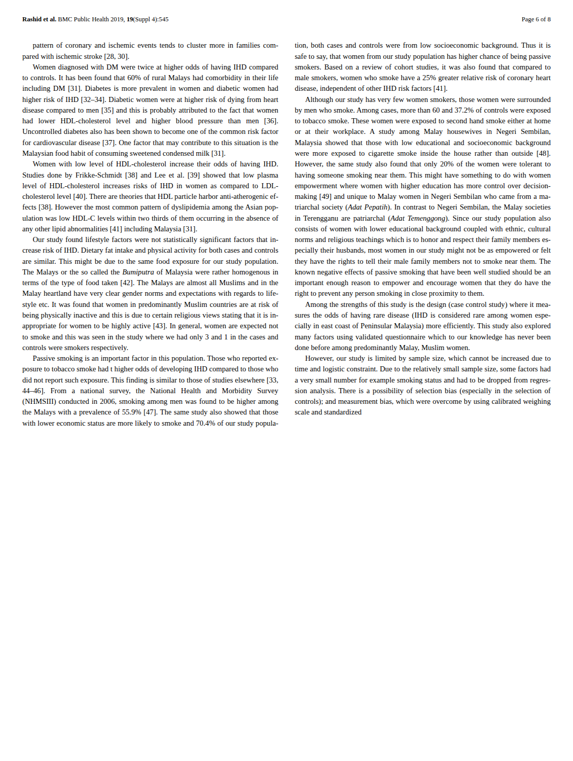Rashid et al. BMC Public Health 2019, 19(Suppl 4):545
Page 6 of 8
pattern of coronary and ischemic events tends to cluster more in families compared with ischemic stroke [28, 30].
Women diagnosed with DM were twice at higher odds of having IHD compared to controls. It has been found that 60% of rural Malays had comorbidity in their life including DM [31]. Diabetes is more prevalent in women and diabetic women had higher risk of IHD [32–34]. Diabetic women were at higher risk of dying from heart disease compared to men [35] and this is probably attributed to the fact that women had lower HDL-cholesterol level and higher blood pressure than men [36]. Uncontrolled diabetes also has been shown to become one of the common risk factor for cardiovascular disease [37]. One factor that may contribute to this situation is the Malaysian food habit of consuming sweetened condensed milk [31].
Women with low level of HDL-cholesterol increase their odds of having IHD. Studies done by Frikke-Schmidt [38] and Lee et al. [39] showed that low plasma level of HDL-cholesterol increases risks of IHD in women as compared to LDL-cholesterol level [40]. There are theories that HDL particle harbor anti-atherogenic effects [38]. However the most common pattern of dyslipidemia among the Asian population was low HDL-C levels within two thirds of them occurring in the absence of any other lipid abnormalities [41] including Malaysia [31].
Our study found lifestyle factors were not statistically significant factors that increase risk of IHD. Dietary fat intake and physical activity for both cases and controls are similar. This might be due to the same food exposure for our study population. The Malays or the so called the Bumiputra of Malaysia were rather homogenous in terms of the type of food taken [42]. The Malays are almost all Muslims and in the Malay heartland have very clear gender norms and expectations with regards to lifestyle etc. It was found that women in predominantly Muslim countries are at risk of being physically inactive and this is due to certain religious views stating that it is inappropriate for women to be highly active [43]. In general, women are expected not to smoke and this was seen in the study where we had only 3 and 1 in the cases and controls were smokers respectively.
Passive smoking is an important factor in this population. Those who reported exposure to tobacco smoke had t higher odds of developing IHD compared to those who did not report such exposure. This finding is similar to those of studies elsewhere [33, 44–46]. From a national survey, the National Health and Morbidity Survey (NHMSIII) conducted in 2006, smoking among men was found to be higher among the Malays with a prevalence of 55.9% [47]. The same study also showed that those with lower economic status are more likely to smoke and 70.4% of our study population, both cases and controls were from low socioeconomic background. Thus it is safe to say, that women from our study population has higher chance of being passive smokers. Based on a review of cohort studies, it was also found that compared to male smokers, women who smoke have a 25% greater relative risk of coronary heart disease, independent of other IHD risk factors [41].
Although our study has very few women smokers, those women were surrounded by men who smoke. Among cases, more than 60 and 37.2% of controls were exposed to tobacco smoke. These women were exposed to second hand smoke either at home or at their workplace. A study among Malay housewives in Negeri Sembilan, Malaysia showed that those with low educational and socioeconomic background were more exposed to cigarette smoke inside the house rather than outside [48]. However, the same study also found that only 20% of the women were tolerant to having someone smoking near them. This might have something to do with women empowerment where women with higher education has more control over decision-making [49] and unique to Malay women in Negeri Sembilan who came from a matriarchal society (Adat Pepatih). In contrast to Negeri Sembilan, the Malay societies in Terengganu are patriarchal (Adat Temenggong). Since our study population also consists of women with lower educational background coupled with ethnic, cultural norms and religious teachings which is to honor and respect their family members especially their husbands, most women in our study might not be as empowered or felt they have the rights to tell their male family members not to smoke near them. The known negative effects of passive smoking that have been well studied should be an important enough reason to empower and encourage women that they do have the right to prevent any person smoking in close proximity to them.
Among the strengths of this study is the design (case control study) where it measures the odds of having rare disease (IHD is considered rare among women especially in east coast of Peninsular Malaysia) more efficiently. This study also explored many factors using validated questionnaire which to our knowledge has never been done before among predominantly Malay, Muslim women.
However, our study is limited by sample size, which cannot be increased due to time and logistic constraint. Due to the relatively small sample size, some factors had a very small number for example smoking status and had to be dropped from regression analysis. There is a possibility of selection bias (especially in the selection of controls); and measurement bias, which were overcome by using calibrated weighing scale and standardized